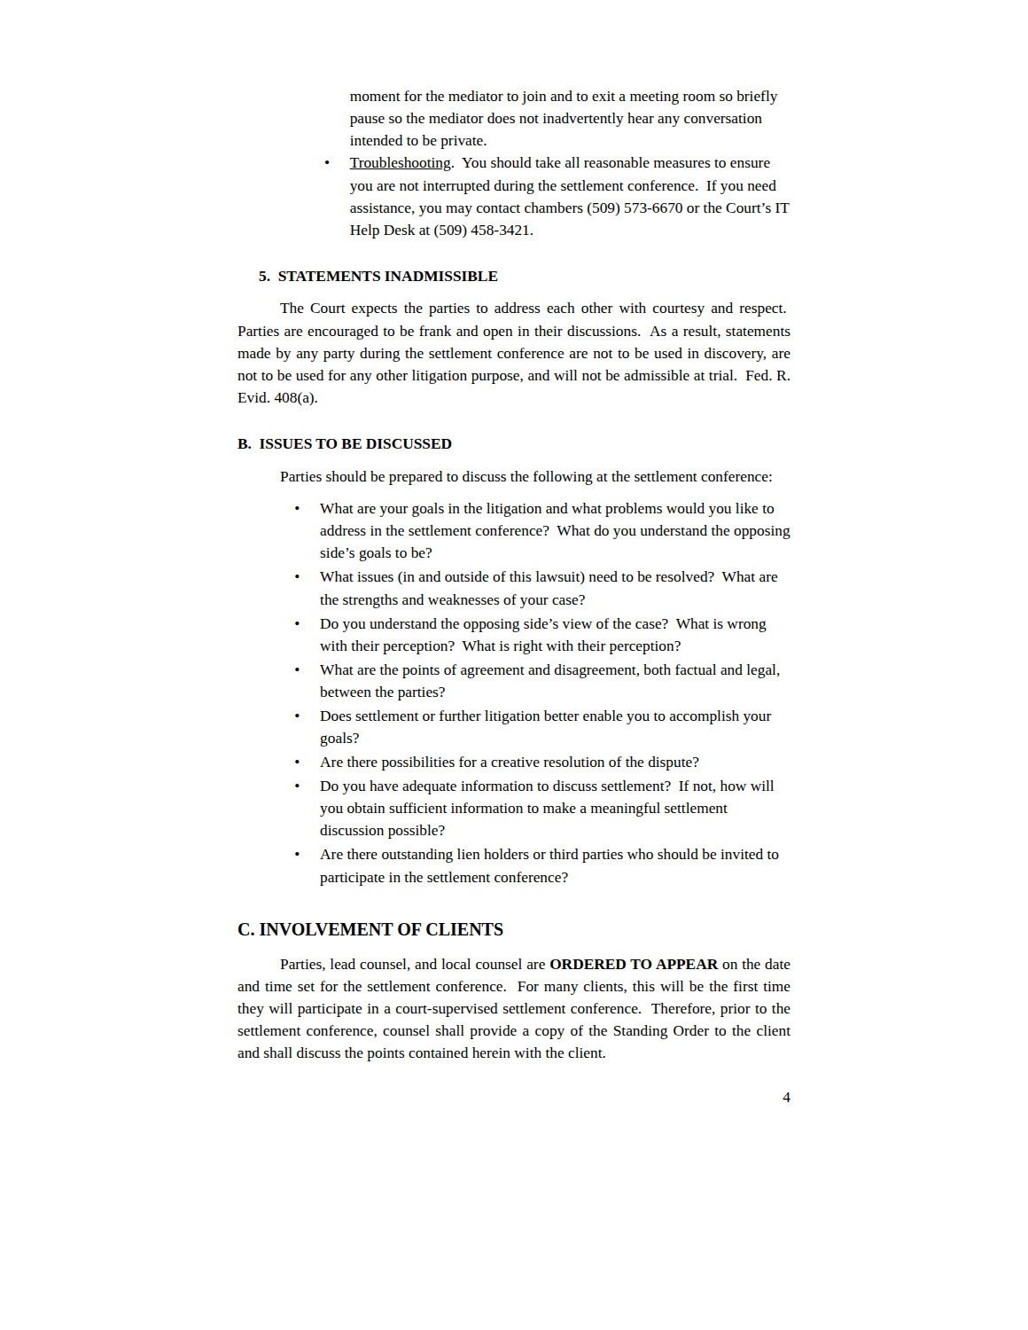moment for the mediator to join and to exit a meeting room so briefly pause so the mediator does not inadvertently hear any conversation intended to be private.
Troubleshooting. You should take all reasonable measures to ensure you are not interrupted during the settlement conference. If you need assistance, you may contact chambers (509) 573-6670 or the Court’s IT Help Desk at (509) 458-3421.
5. STATEMENTS INADMISSIBLE
The Court expects the parties to address each other with courtesy and respect. Parties are encouraged to be frank and open in their discussions. As a result, statements made by any party during the settlement conference are not to be used in discovery, are not to be used for any other litigation purpose, and will not be admissible at trial. Fed. R. Evid. 408(a).
B. ISSUES TO BE DISCUSSED
Parties should be prepared to discuss the following at the settlement conference:
What are your goals in the litigation and what problems would you like to address in the settlement conference? What do you understand the opposing side’s goals to be?
What issues (in and outside of this lawsuit) need to be resolved? What are the strengths and weaknesses of your case?
Do you understand the opposing side’s view of the case? What is wrong with their perception? What is right with their perception?
What are the points of agreement and disagreement, both factual and legal, between the parties?
Does settlement or further litigation better enable you to accomplish your goals?
Are there possibilities for a creative resolution of the dispute?
Do you have adequate information to discuss settlement? If not, how will you obtain sufficient information to make a meaningful settlement discussion possible?
Are there outstanding lien holders or third parties who should be invited to participate in the settlement conference?
C. INVOLVEMENT OF CLIENTS
Parties, lead counsel, and local counsel are ORDERED TO APPEAR on the date and time set for the settlement conference. For many clients, this will be the first time they will participate in a court-supervised settlement conference. Therefore, prior to the settlement conference, counsel shall provide a copy of the Standing Order to the client and shall discuss the points contained herein with the client.
4